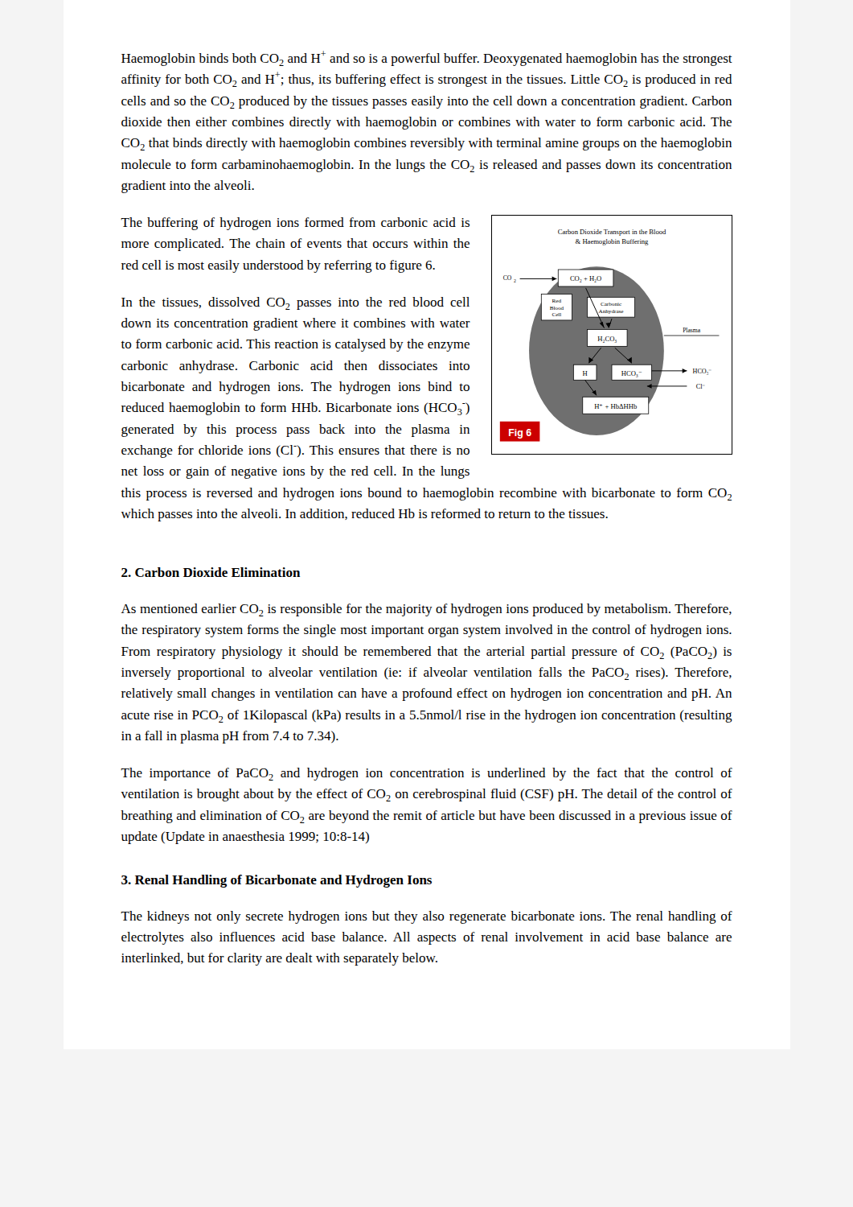Haemoglobin binds both CO2 and H+ and so is a powerful buffer. Deoxygenated haemoglobin has the strongest affinity for both CO2 and H+; thus, its buffering effect is strongest in the tissues. Little CO2 is produced in red cells and so the CO2 produced by the tissues passes easily into the cell down a concentration gradient. Carbon dioxide then either combines directly with haemoglobin or combines with water to form carbonic acid. The CO2 that binds directly with haemoglobin combines reversibly with terminal amine groups on the haemoglobin molecule to form carbaminohaemoglobin. In the lungs the CO2 is released and passes down its concentration gradient into the alveoli.
Carbon Dioxide Transport in the Blood & Haemoglobin Buffering CO 2 CO₂ + H₂O Red Blood Cell Carbonic Anhydrase H₂CO₃ Plasma H HCO₃⁻ HCO₃⁻ Cl⁻ H⁺ + HbΔHHb Fig 6
The buffering of hydrogen ions formed from carbonic acid is more complicated. The chain of events that occurs within the red cell is most easily understood by referring to figure 6.
In the tissues, dissolved CO2 passes into the red blood cell down its concentration gradient where it combines with water to form carbonic acid. This reaction is catalysed by the enzyme carbonic anhydrase. Carbonic acid then dissociates into bicarbonate and hydrogen ions. The hydrogen ions bind to reduced haemoglobin to form HHb. Bicarbonate ions (HCO3-) generated by this process pass back into the plasma in exchange for chloride ions (Cl-). This ensures that there is no net loss or gain of negative ions by the red cell. In the lungs this process is reversed and hydrogen ions bound to haemoglobin recombine with bicarbonate to form CO2 which passes into the alveoli. In addition, reduced Hb is reformed to return to the tissues.
2. Carbon Dioxide Elimination
As mentioned earlier CO2 is responsible for the majority of hydrogen ions produced by metabolism. Therefore, the respiratory system forms the single most important organ system involved in the control of hydrogen ions. From respiratory physiology it should be remembered that the arterial partial pressure of CO2 (PaCO2) is inversely proportional to alveolar ventilation (ie: if alveolar ventilation falls the PaCO2 rises). Therefore, relatively small changes in ventilation can have a profound effect on hydrogen ion concentration and pH. An acute rise in PCO2 of 1Kilopascal (kPa) results in a 5.5nmol/l rise in the hydrogen ion concentration (resulting in a fall in plasma pH from 7.4 to 7.34).
The importance of PaCO2 and hydrogen ion concentration is underlined by the fact that the control of ventilation is brought about by the effect of CO2 on cerebrospinal fluid (CSF) pH. The detail of the control of breathing and elimination of CO2 are beyond the remit of article but have been discussed in a previous issue of update (Update in anaesthesia 1999; 10:8-14)
3. Renal Handling of Bicarbonate and Hydrogen Ions
The kidneys not only secrete hydrogen ions but they also regenerate bicarbonate ions. The renal handling of electrolytes also influences acid base balance. All aspects of renal involvement in acid base balance are interlinked, but for clarity are dealt with separately below.